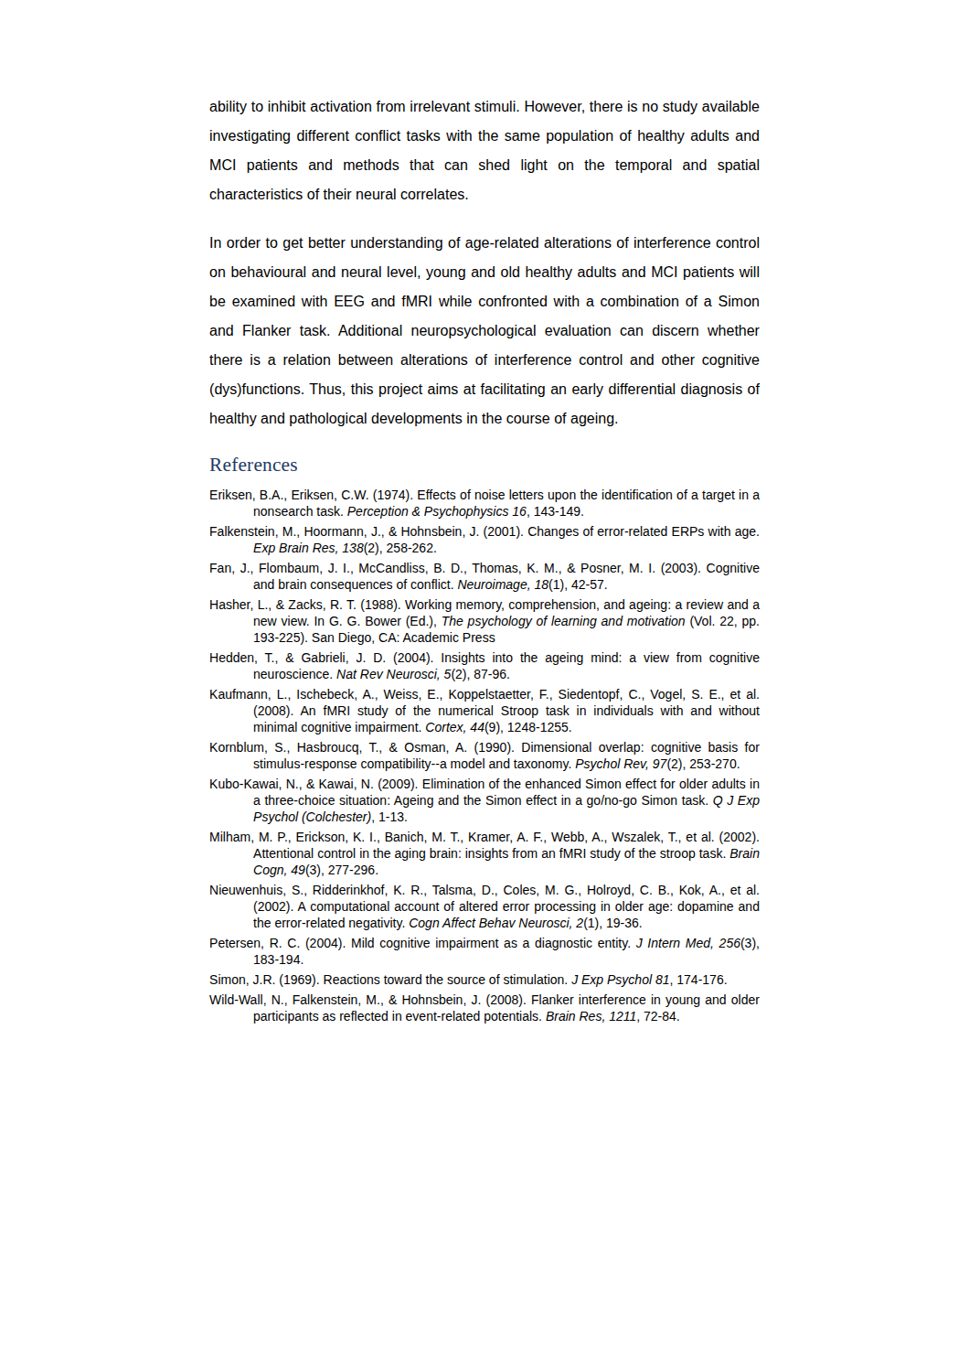ability to inhibit activation from irrelevant stimuli. However, there is no study available investigating different conflict tasks with the same population of healthy adults and MCI patients and methods that can shed light on the temporal and spatial characteristics of their neural correlates.
In order to get better understanding of age-related alterations of interference control on behavioural and neural level, young and old healthy adults and MCI patients will be examined with EEG and fMRI while confronted with a combination of a Simon and Flanker task. Additional neuropsychological evaluation can discern whether there is a relation between alterations of interference control and other cognitive (dys)functions. Thus, this project aims at facilitating an early differential diagnosis of healthy and pathological developments in the course of ageing.
References
Eriksen, B.A., Eriksen, C.W. (1974). Effects of noise letters upon the identification of a target in a nonsearch task. Perception & Psychophysics 16, 143-149.
Falkenstein, M., Hoormann, J., & Hohnsbein, J. (2001). Changes of error-related ERPs with age. Exp Brain Res, 138(2), 258-262.
Fan, J., Flombaum, J. I., McCandliss, B. D., Thomas, K. M., & Posner, M. I. (2003). Cognitive and brain consequences of conflict. Neuroimage, 18(1), 42-57.
Hasher, L., & Zacks, R. T. (1988). Working memory, comprehension, and ageing: a review and a new view. In G. G. Bower (Ed.), The psychology of learning and motivation (Vol. 22, pp. 193-225). San Diego, CA: Academic Press
Hedden, T., & Gabrieli, J. D. (2004). Insights into the ageing mind: a view from cognitive neuroscience. Nat Rev Neurosci, 5(2), 87-96.
Kaufmann, L., Ischebeck, A., Weiss, E., Koppelstaetter, F., Siedentopf, C., Vogel, S. E., et al. (2008). An fMRI study of the numerical Stroop task in individuals with and without minimal cognitive impairment. Cortex, 44(9), 1248-1255.
Kornblum, S., Hasbroucq, T., & Osman, A. (1990). Dimensional overlap: cognitive basis for stimulus-response compatibility--a model and taxonomy. Psychol Rev, 97(2), 253-270.
Kubo-Kawai, N., & Kawai, N. (2009). Elimination of the enhanced Simon effect for older adults in a three-choice situation: Ageing and the Simon effect in a go/no-go Simon task. Q J Exp Psychol (Colchester), 1-13.
Milham, M. P., Erickson, K. I., Banich, M. T., Kramer, A. F., Webb, A., Wszalek, T., et al. (2002). Attentional control in the aging brain: insights from an fMRI study of the stroop task. Brain Cogn, 49(3), 277-296.
Nieuwenhuis, S., Ridderinkhof, K. R., Talsma, D., Coles, M. G., Holroyd, C. B., Kok, A., et al. (2002). A computational account of altered error processing in older age: dopamine and the error-related negativity. Cogn Affect Behav Neurosci, 2(1), 19-36.
Petersen, R. C. (2004). Mild cognitive impairment as a diagnostic entity. J Intern Med, 256(3), 183-194.
Simon, J.R. (1969). Reactions toward the source of stimulation. J Exp Psychol 81, 174-176.
Wild-Wall, N., Falkenstein, M., & Hohnsbein, J. (2008). Flanker interference in young and older participants as reflected in event-related potentials. Brain Res, 1211, 72-84.